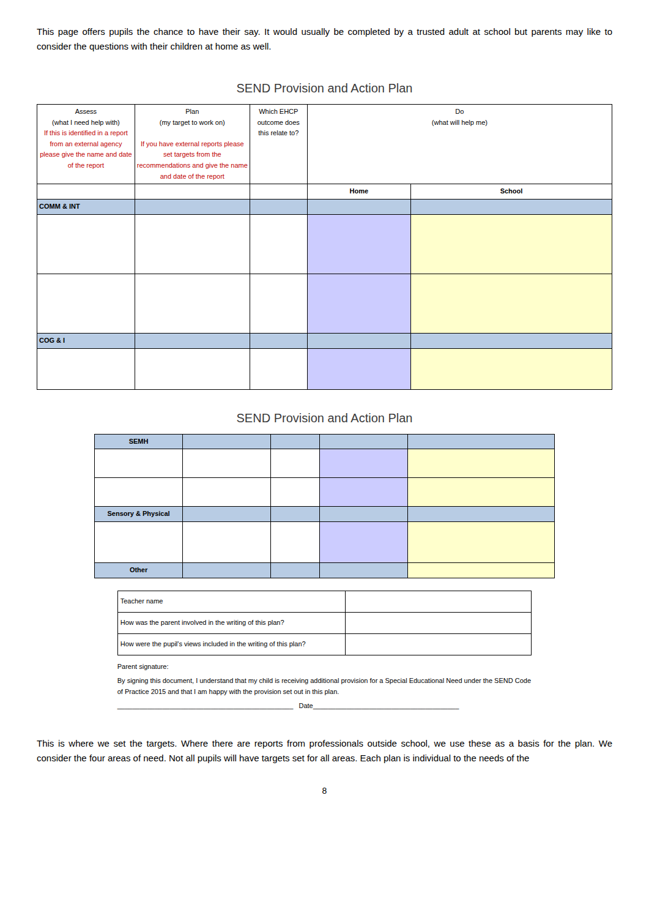This page offers pupils the chance to have their say. It would usually be completed by a trusted adult at school but parents may like to consider the questions with their children at home as well.
SEND Provision and Action Plan
| Assess (what I need help with) If this is identified in a report from an external agency please give the name and date of the report | Plan (my target to work on) If you have external reports please set targets from the recommendations and give the name and date of the report | Which EHCP outcome does this relate to? | Do (what will help me) |
| | | | Home | School |
| COMM & INT | | | | |
| COG & I | | | | |
SEND Provision and Action Plan
| SEMH | | | | |
| Sensory & Physical | | | | |
| Other | | | | |
| Teacher name | |
| How was the parent involved in the writing of this plan? | |
| How were the pupil's views included in the writing of this plan? | |
Parent signature:
By signing this document, I understand that my child is receiving additional provision for a Special Educational Need under the SEND Code of Practice 2015 and that I am happy with the provision set out in this plan.
_______________________________________________ Date_______________________________________
This is where we set the targets. Where there are reports from professionals outside school, we use these as a basis for the plan. We consider the four areas of need. Not all pupils will have targets set for all areas. Each plan is individual to the needs of the
8